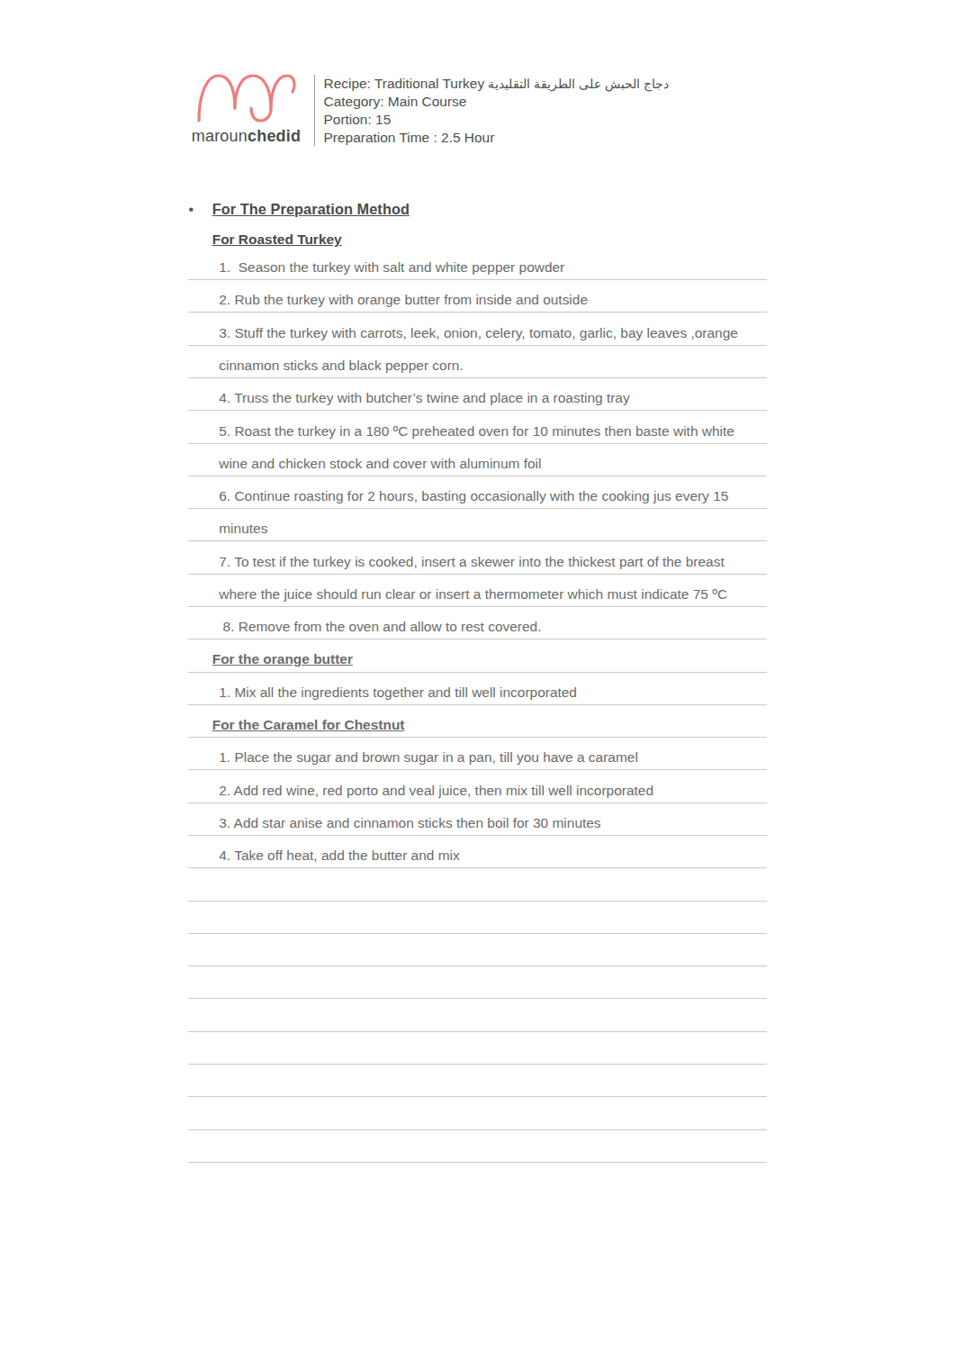maroun chedid
Recipe: Traditional Turkey دجاج الحبش على الطريقة التقليدية
Category: Main Course
Portion: 15
Preparation Time : 2.5 Hour
For The Preparation Method
For Roasted Turkey
1. Season the turkey with salt and white pepper powder
2. Rub the turkey with orange butter from inside and outside
3. Stuff the turkey with carrots, leek, onion, celery, tomato, garlic, bay leaves ,orange
cinnamon sticks and black pepper corn.
4. Truss the turkey with butcher’s twine and place in a roasting tray
5. Roast the turkey in a 180 ºC preheated oven for 10 minutes then baste with white
wine and chicken stock and cover with aluminum foil
6. Continue roasting for 2 hours, basting occasionally with the cooking jus every 15
minutes
7. To test if the turkey is cooked, insert a skewer into the thickest part of the breast
where the juice should run clear or insert a thermometer which must indicate 75 ºC
8. Remove from the oven and allow to rest covered.
For the orange butter
1. Mix all the ingredients together and till well incorporated
For the Caramel for Chestnut
1. Place the sugar and brown sugar in a pan, till you have a caramel
2. Add red wine, red porto and veal juice, then mix till well incorporated
3. Add star anise and cinnamon sticks then boil for 30 minutes
4. Take off heat, add the butter and mix